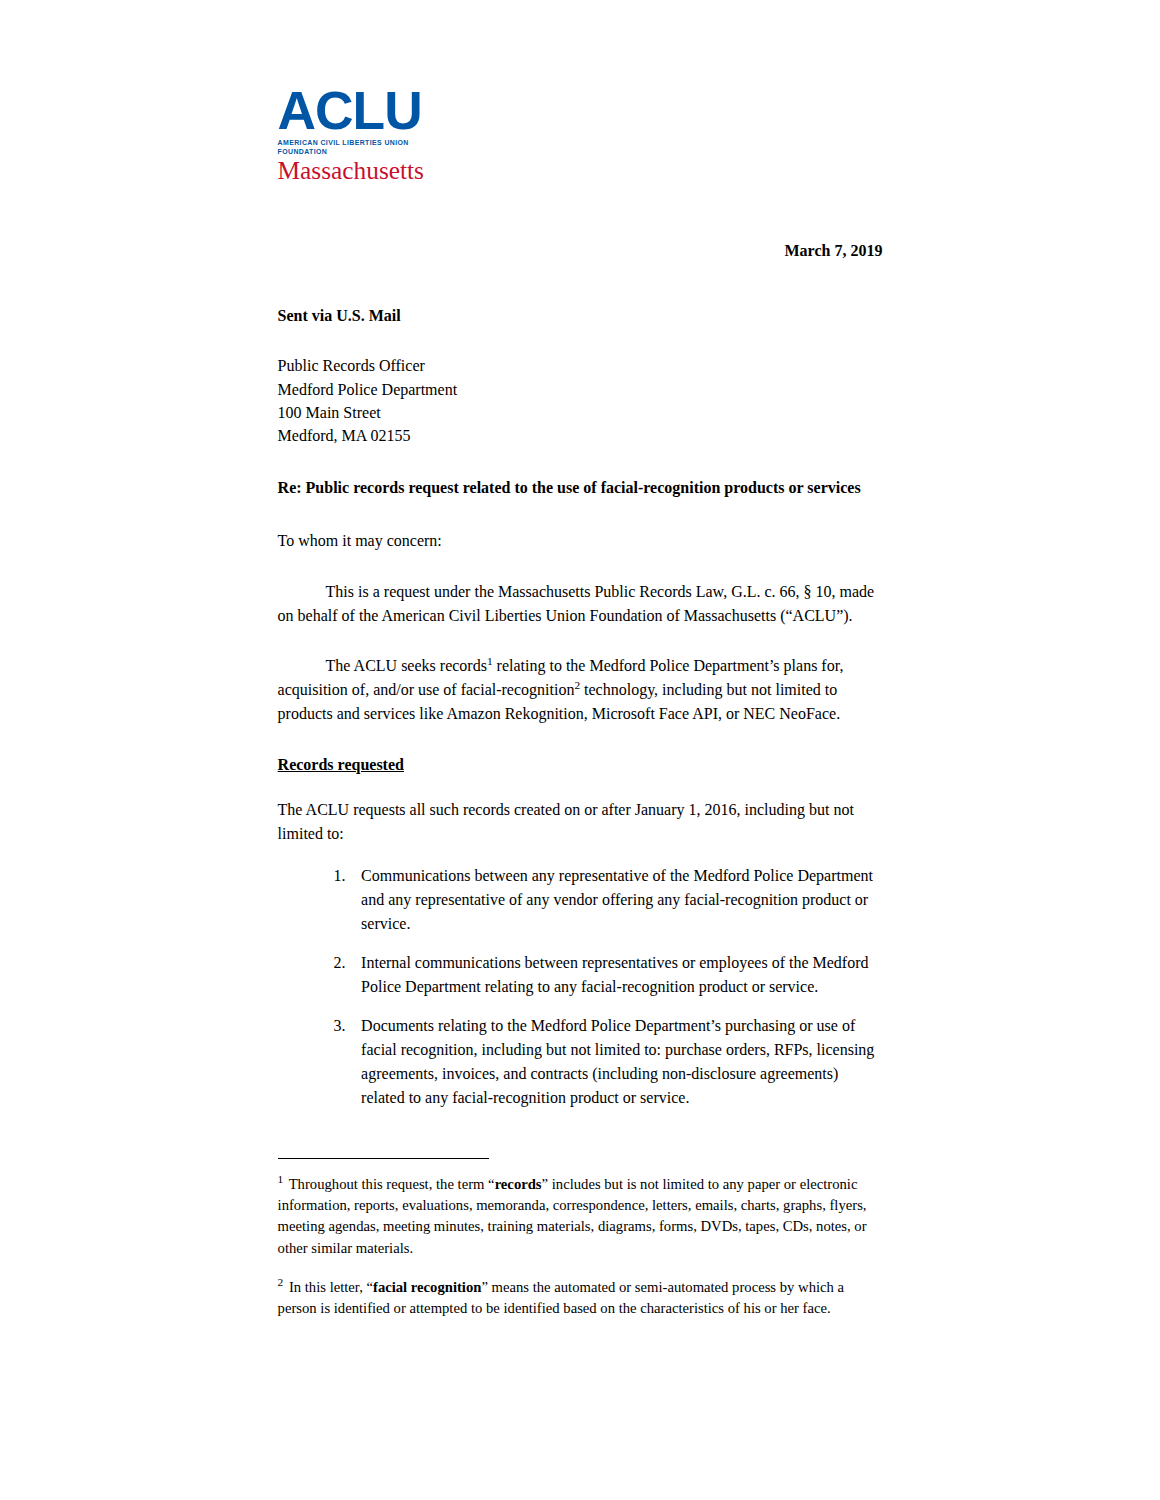ACLU
AMERICAN CIVIL LIBERTIES UNION
FOUNDATION
Massachusetts
March 7, 2019
Sent via U.S. Mail
Public Records Officer
Medford Police Department
100 Main Street
Medford, MA 02155
Re: Public records request related to the use of facial-recognition products or services
To whom it may concern:
This is a request under the Massachusetts Public Records Law, G.L. c. 66, § 10, made on behalf of the American Civil Liberties Union Foundation of Massachusetts (“ACLU”).
The ACLU seeks records1 relating to the Medford Police Department’s plans for, acquisition of, and/or use of facial-recognition2 technology, including but not limited to products and services like Amazon Rekognition, Microsoft Face API, or NEC NeoFace.
Records requested
The ACLU requests all such records created on or after January 1, 2016, including but not limited to:
Communications between any representative of the Medford Police Department and any representative of any vendor offering any facial-recognition product or service.
Internal communications between representatives or employees of the Medford Police Department relating to any facial-recognition product or service.
Documents relating to the Medford Police Department’s purchasing or use of facial recognition, including but not limited to: purchase orders, RFPs, licensing agreements, invoices, and contracts (including non-disclosure agreements) related to any facial-recognition product or service.
1 Throughout this request, the term “records” includes but is not limited to any paper or electronic information, reports, evaluations, memoranda, correspondence, letters, emails, charts, graphs, flyers, meeting agendas, meeting minutes, training materials, diagrams, forms, DVDs, tapes, CDs, notes, or other similar materials.
2 In this letter, “facial recognition” means the automated or semi-automated process by which a person is identified or attempted to be identified based on the characteristics of his or her face.